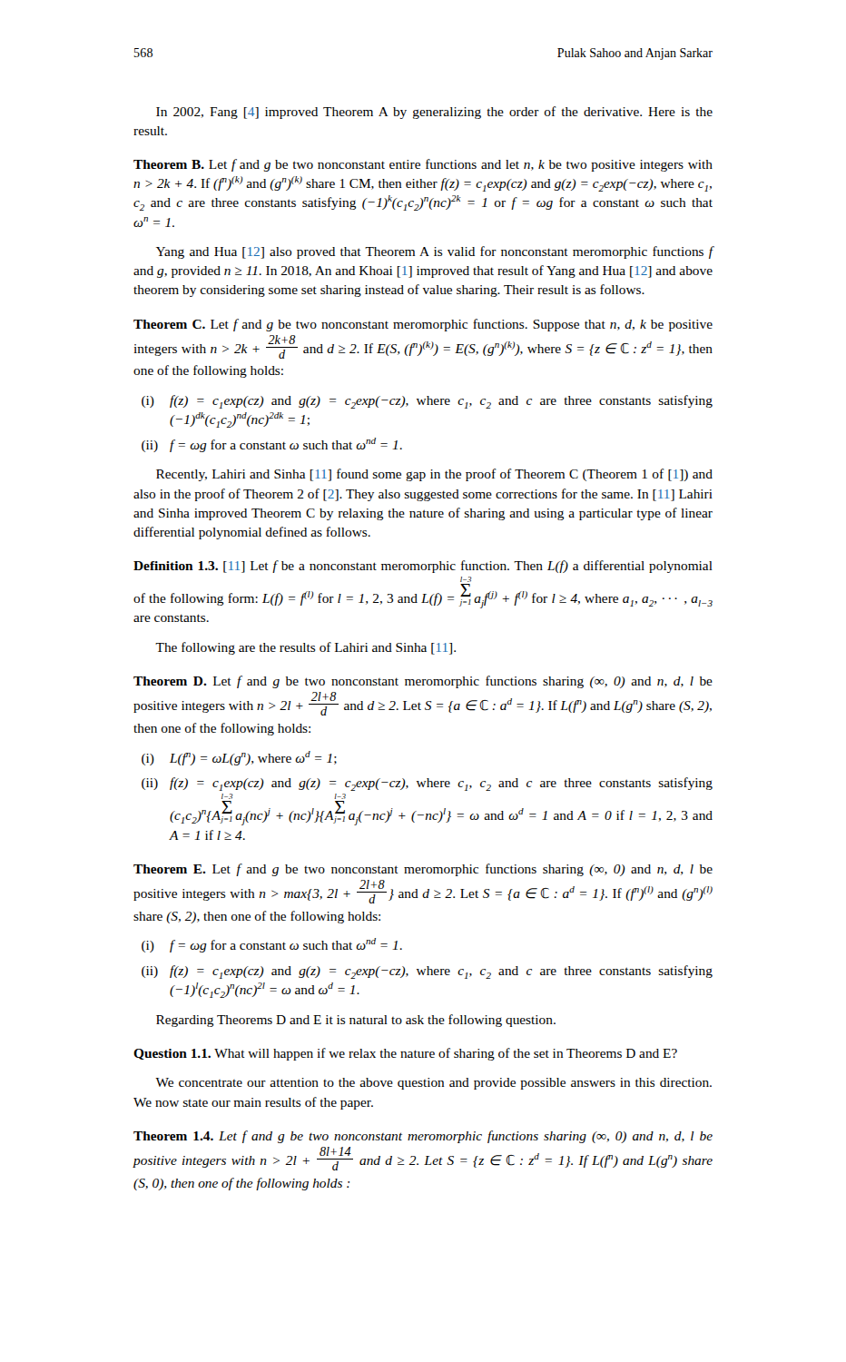568 Pulak Sahoo and Anjan Sarkar
In 2002, Fang [4] improved Theorem A by generalizing the order of the derivative. Here is the result.
Theorem B. Let f and g be two nonconstant entire functions and let n, k be two positive integers with n > 2k + 4. If (fn)(k) and (gn)(k) share 1 CM, then either f(z) = c1exp(cz) and g(z) = c2exp(−cz), where c1, c2 and c are three constants satisfying (−1)k(c1c2)n(nc)2k = 1 or f = ωg for a constant ω such that ωn = 1.
Yang and Hua [12] also proved that Theorem A is valid for nonconstant meromorphic functions f and g, provided n ≥ 11. In 2018, An and Khoai [1] improved that result of Yang and Hua [12] and above theorem by considering some set sharing instead of value sharing. Their result is as follows.
Theorem C. Let f and g be two nonconstant meromorphic functions. Suppose that n, d, k be positive integers with n > 2k + 2k+8 d and d ≥ 2. If E(S, (fn)(k)) = E(S, (gn)(k)), where S = {z ∈ ℂ : zd = 1}, then one of the following holds:
(i) f(z) = c1exp(cz) and g(z) = c2exp(−cz), where c1, c2 and c are three constants satisfying (−1)dk(c1c2)nd(nc)2dk = 1;
(ii) f = ωg for a constant ω such that ωnd = 1.
Recently, Lahiri and Sinha [11] found some gap in the proof of Theorem C (Theorem 1 of [1]) and also in the proof of Theorem 2 of [2]. They also suggested some corrections for the same. In [11] Lahiri and Sinha improved Theorem C by relaxing the nature of sharing and using a particular type of linear differential polynomial defined as follows.
Definition 1.3. [11] Let f be a nonconstant meromorphic function. Then L(f) a differential polynomial of the following form: L(f) = f(l) for l = 1, 2, 3 and L(f) = l−3 Σj=1ajf(j) + f(l) for l ≥ 4, where a1, a2, ··· , al−3 are constants.
The following are the results of Lahiri and Sinha [11].
Theorem D. Let f and g be two nonconstant meromorphic functions sharing (∞, 0) and n, d, l be positive integers with n > 2l + 2l+8 d and d ≥ 2. Let S = {a ∈ ℂ : ad = 1}. If L(fn) and L(gn) share (S, 2), then one of the following holds:
(i) L(fn) = ωL(gn), where ωd = 1;
(ii) f(z) = c1exp(cz) and g(z) = c2exp(−cz), where c1, c2 and c are three constants satisfying (c1c2)n{Al−3 Σj=1aj(nc)j + (nc)l}{Al−3 Σj=1aj(−nc)j + (−nc)l} = ω and ωd = 1 and A = 0 if l = 1, 2, 3 and A = 1 if l ≥ 4.
Theorem E. Let f and g be two nonconstant meromorphic functions sharing (∞, 0) and n, d, l be positive integers with n > max{3, 2l + 2l+8 d} and d ≥ 2. Let S = {a ∈ ℂ : ad = 1}. If (fn)(l) and (gn)(l) share (S, 2), then one of the following holds:
(i) f = ωg for a constant ω such that ωnd = 1.
(ii) f(z) = c1exp(cz) and g(z) = c2exp(−cz), where c1, c2 and c are three constants satisfying (−1)l(c1c2)n(nc)2l = ω and ωd = 1.
Regarding Theorems D and E it is natural to ask the following question.
Question 1.1. What will happen if we relax the nature of sharing of the set in Theorems D and E?
We concentrate our attention to the above question and provide possible answers in this direction. We now state our main results of the paper.
Theorem 1.4. Let f and g be two nonconstant meromorphic functions sharing (∞, 0) and n, d, l be positive integers with n > 2l + 8l+14 d and d ≥ 2. Let S = {z ∈ ℂ : zd = 1}. If L(fn) and L(gn) share (S, 0), then one of the following holds :